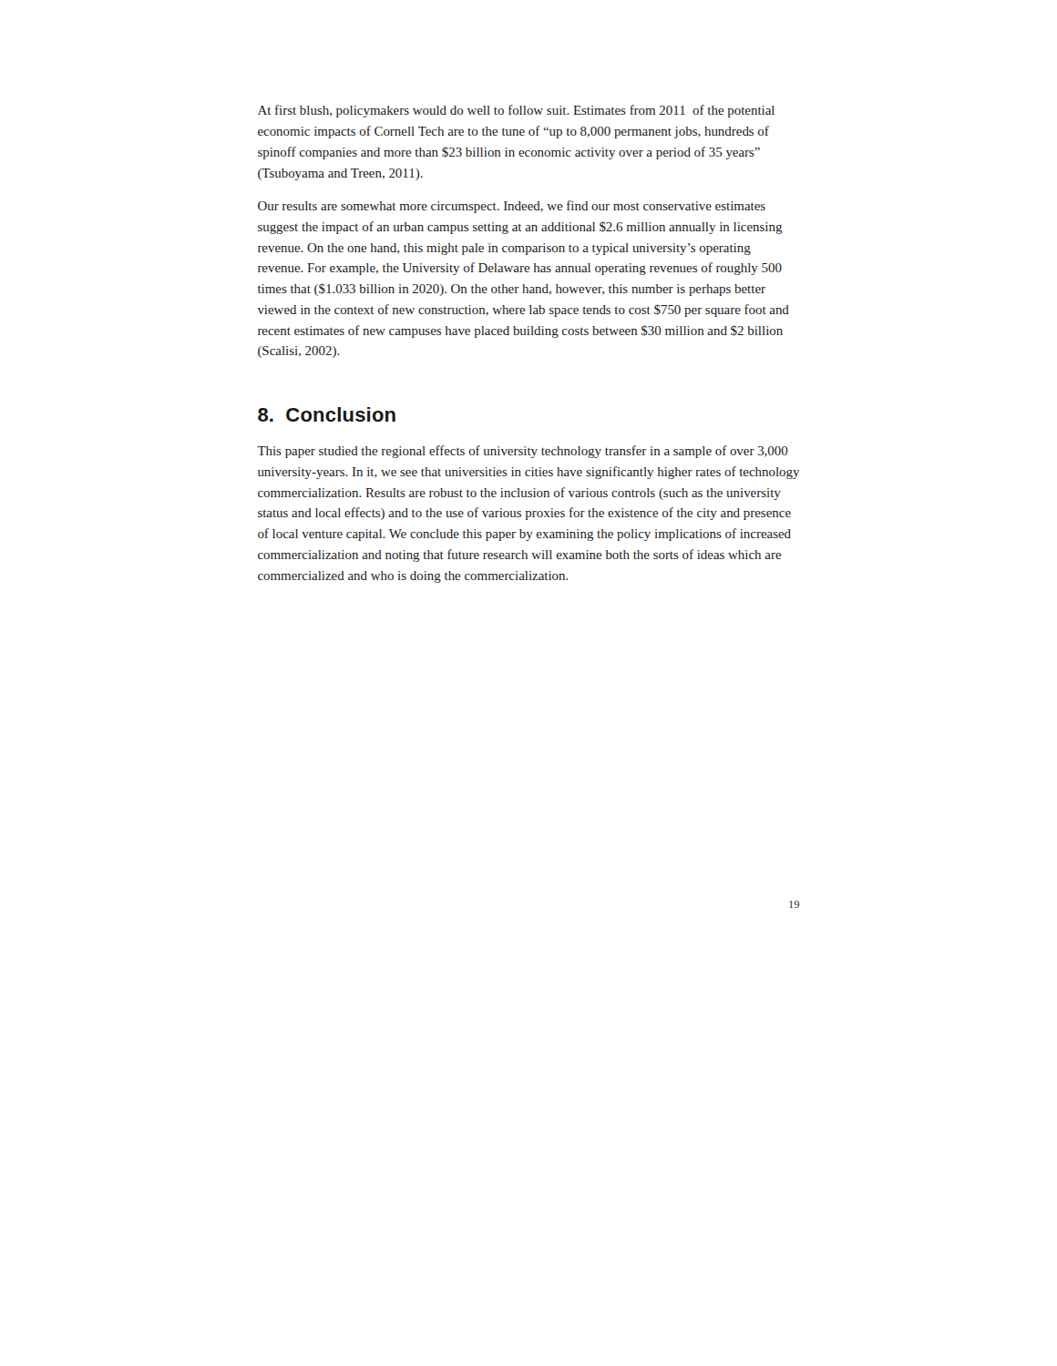At first blush, policymakers would do well to follow suit. Estimates from 2011 of the potential economic impacts of Cornell Tech are to the tune of “up to 8,000 permanent jobs, hundreds of spinoff companies and more than $23 billion in economic activity over a period of 35 years” (Tsuboyama and Treen, 2011).
Our results are somewhat more circumspect. Indeed, we find our most conservative estimates suggest the impact of an urban campus setting at an additional $2.6 million annually in licensing revenue. On the one hand, this might pale in comparison to a typical university’s operating revenue. For example, the University of Delaware has annual operating revenues of roughly 500 times that ($1.033 billion in 2020). On the other hand, however, this number is perhaps better viewed in the context of new construction, where lab space tends to cost $750 per square foot and recent estimates of new campuses have placed building costs between $30 million and $2 billion (Scalisi, 2002).
8. Conclusion
This paper studied the regional effects of university technology transfer in a sample of over 3,000 university-years. In it, we see that universities in cities have significantly higher rates of technology commercialization. Results are robust to the inclusion of various controls (such as the university status and local effects) and to the use of various proxies for the existence of the city and presence of local venture capital. We conclude this paper by examining the policy implications of increased commercialization and noting that future research will examine both the sorts of ideas which are commercialized and who is doing the commercialization.
19